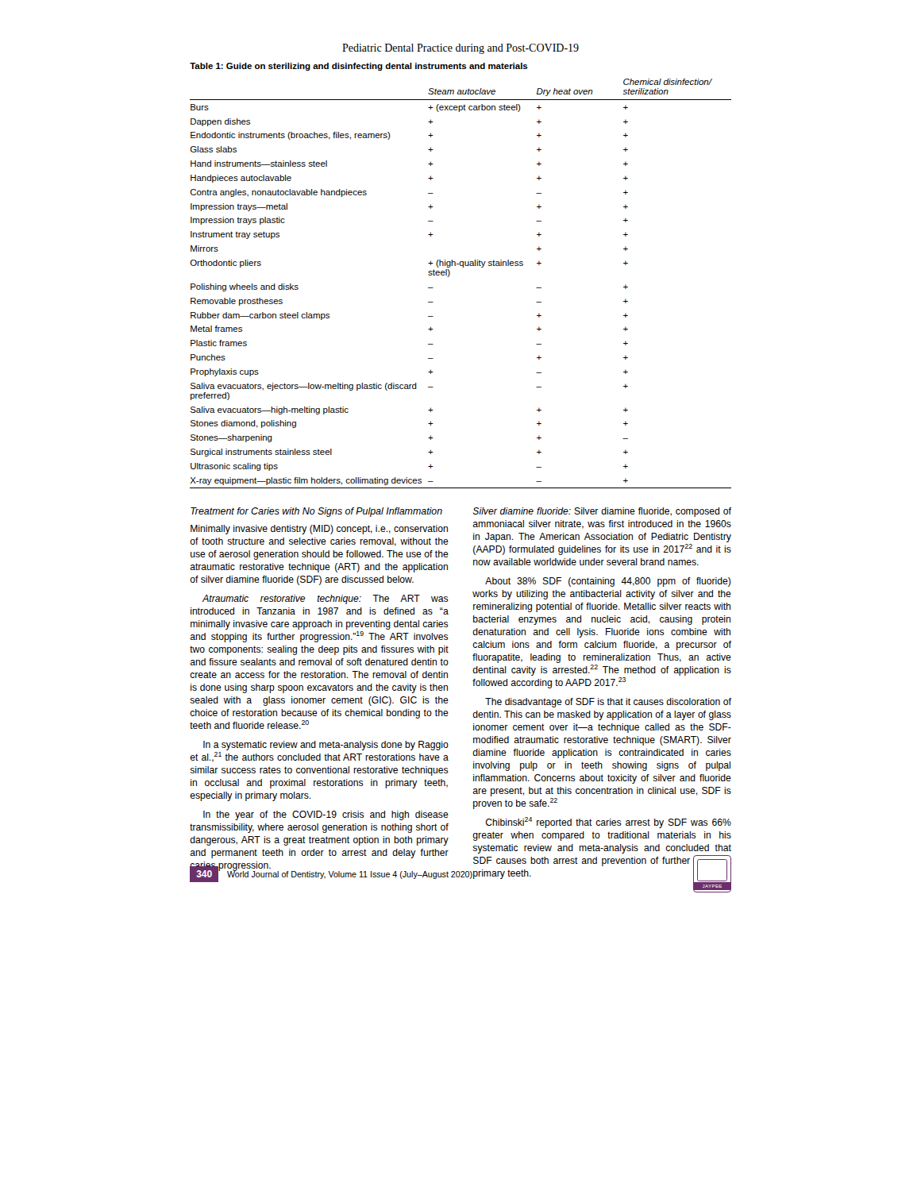Pediatric Dental Practice during and Post-COVID-19
Table 1: Guide on sterilizing and disinfecting dental instruments and materials
| | Steam autoclave | Dry heat oven | Chemical disinfection/ sterilization |
| --- | --- | --- | --- |
| Burs | + (except carbon steel) | + | + |
| Dappen dishes | + | + | + |
| Endodontic instruments (broaches, files, reamers) | + | + | + |
| Glass slabs | + | + | + |
| Hand instruments—stainless steel | + | + | + |
| Handpieces autoclavable | + | + | + |
| Contra angles, nonautoclavable handpieces | – | – | + |
| Impression trays—metal | + | + | + |
| Impression trays plastic | – | – | + |
| Instrument tray setups | + | + | + |
| Mirrors | | + | + |
| Orthodontic pliers | + (high-quality stainless steel) | + | + |
| Polishing wheels and disks | – | – | + |
| Removable prostheses | – | – | + |
| Rubber dam—carbon steel clamps | – | + | + |
| Metal frames | + | + | + |
| Plastic frames | – | – | + |
| Punches | – | + | + |
| Prophylaxis cups | + | – | + |
| Saliva evacuators, ejectors—low-melting plastic (discard preferred) | – | – | + |
| Saliva evacuators—high-melting plastic | + | + | + |
| Stones diamond, polishing | + | + | + |
| Stones—sharpening | + | + | – |
| Surgical instruments stainless steel | + | + | + |
| Ultrasonic scaling tips | + | – | + |
| X-ray equipment—plastic film holders, collimating devices | – | – | + |
Treatment for Caries with No Signs of Pulpal Inflammation
Minimally invasive dentistry (MID) concept, i.e., conservation of tooth structure and selective caries removal, without the use of aerosol generation should be followed. The use of the atraumatic restorative technique (ART) and the application of silver diamine fluoride (SDF) are discussed below.
Atraumatic restorative technique: The ART was introduced in Tanzania in 1987 and is defined as “a minimally invasive care approach in preventing dental caries and stopping its further progression.”19 The ART involves two components: sealing the deep pits and fissures with pit and fissure sealants and removal of soft denatured dentin to create an access for the restoration. The removal of dentin is done using sharp spoon excavators and the cavity is then sealed with a glass ionomer cement (GIC). GIC is the choice of restoration because of its chemical bonding to the teeth and fluoride release.20
In a systematic review and meta-analysis done by Raggio et al.,21 the authors concluded that ART restorations have a similar success rates to conventional restorative techniques in occlusal and proximal restorations in primary teeth, especially in primary molars.
In the year of the COVID-19 crisis and high disease transmissibility, where aerosol generation is nothing short of dangerous, ART is a great treatment option in both primary and permanent teeth in order to arrest and delay further caries progression.
Silver diamine fluoride: Silver diamine fluoride, composed of ammoniacal silver nitrate, was first introduced in the 1960s in Japan. The American Association of Pediatric Dentistry (AAPD) formulated guidelines for its use in 201722 and it is now available worldwide under several brand names.
About 38% SDF (containing 44,800 ppm of fluoride) works by utilizing the antibacterial activity of silver and the remineralizing potential of fluoride. Metallic silver reacts with bacterial enzymes and nucleic acid, causing protein denaturation and cell lysis. Fluoride ions combine with calcium ions and form calcium fluoride, a precursor of fluorapatite, leading to remineralization Thus, an active dentinal cavity is arrested.22 The method of application is followed according to AAPD 2017.23
The disadvantage of SDF is that it causes discoloration of dentin. This can be masked by application of a layer of glass ionomer cement over it—a technique called as the SDF-modified atraumatic restorative technique (SMART). Silver diamine fluoride application is contraindicated in caries involving pulp or in teeth showing signs of pulpal inflammation. Concerns about toxicity of silver and fluoride are present, but at this concentration in clinical use, SDF is proven to be safe.22
Chibinski24 reported that caries arrest by SDF was 66% greater when compared to traditional materials in his systematic review and meta-analysis and concluded that SDF causes both arrest and prevention of further caries in primary teeth.
340 World Journal of Dentistry, Volume 11 Issue 4 (July–August 2020)